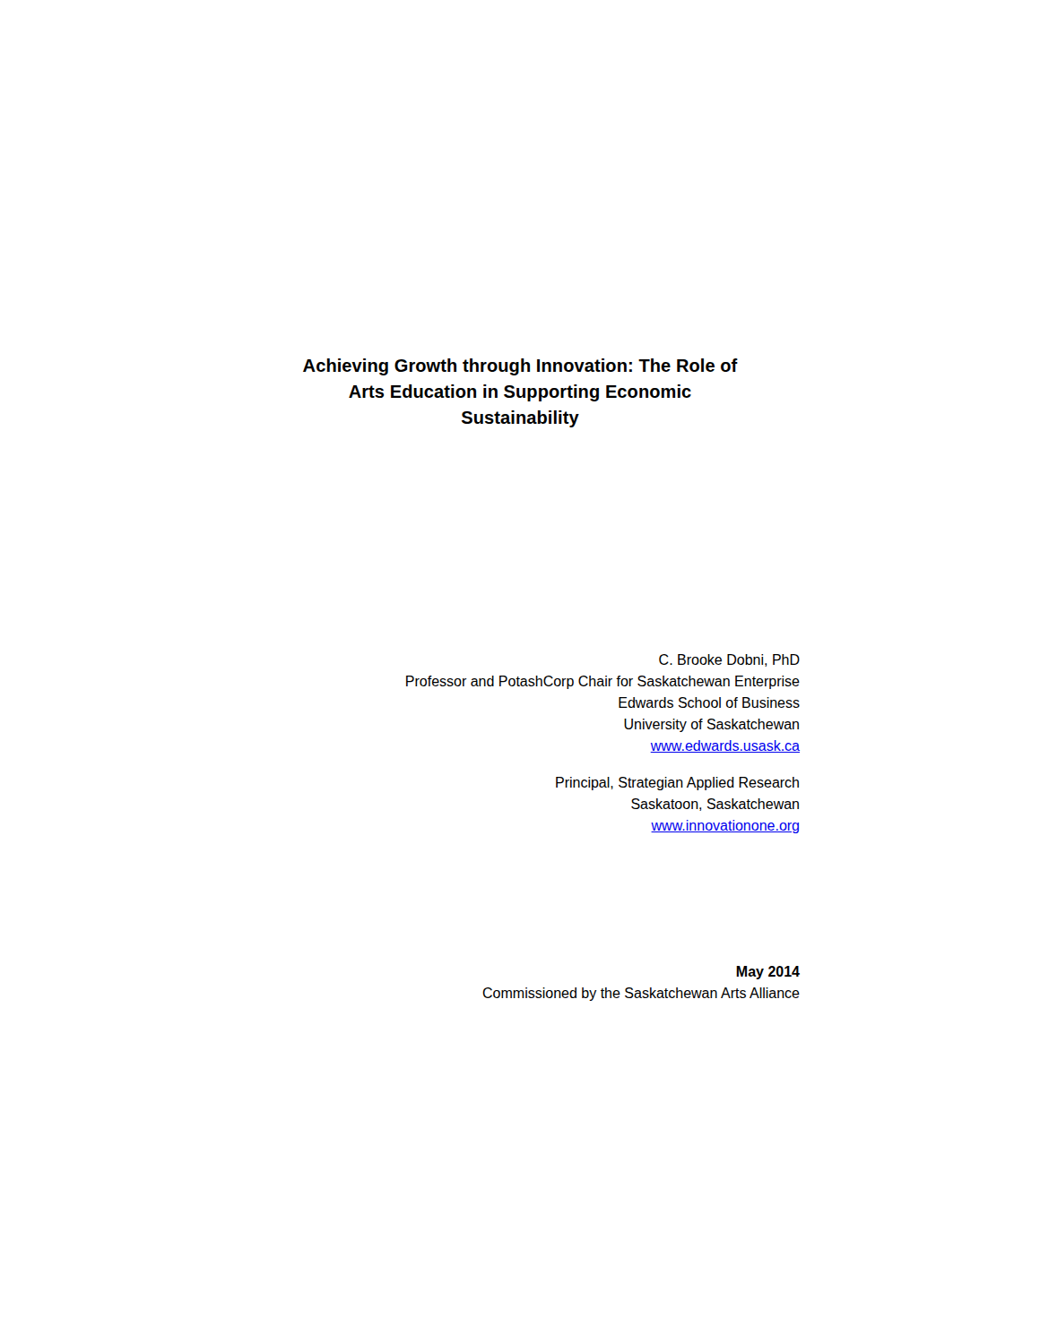Achieving Growth through Innovation: The Role of Arts Education in Supporting Economic Sustainability
C. Brooke Dobni, PhD
Professor and PotashCorp Chair for Saskatchewan Enterprise
Edwards School of Business
University of Saskatchewan
www.edwards.usask.ca
Principal, Strategian Applied Research
Saskatoon, Saskatchewan
www.innovationone.org
May 2014
Commissioned by the Saskatchewan Arts Alliance